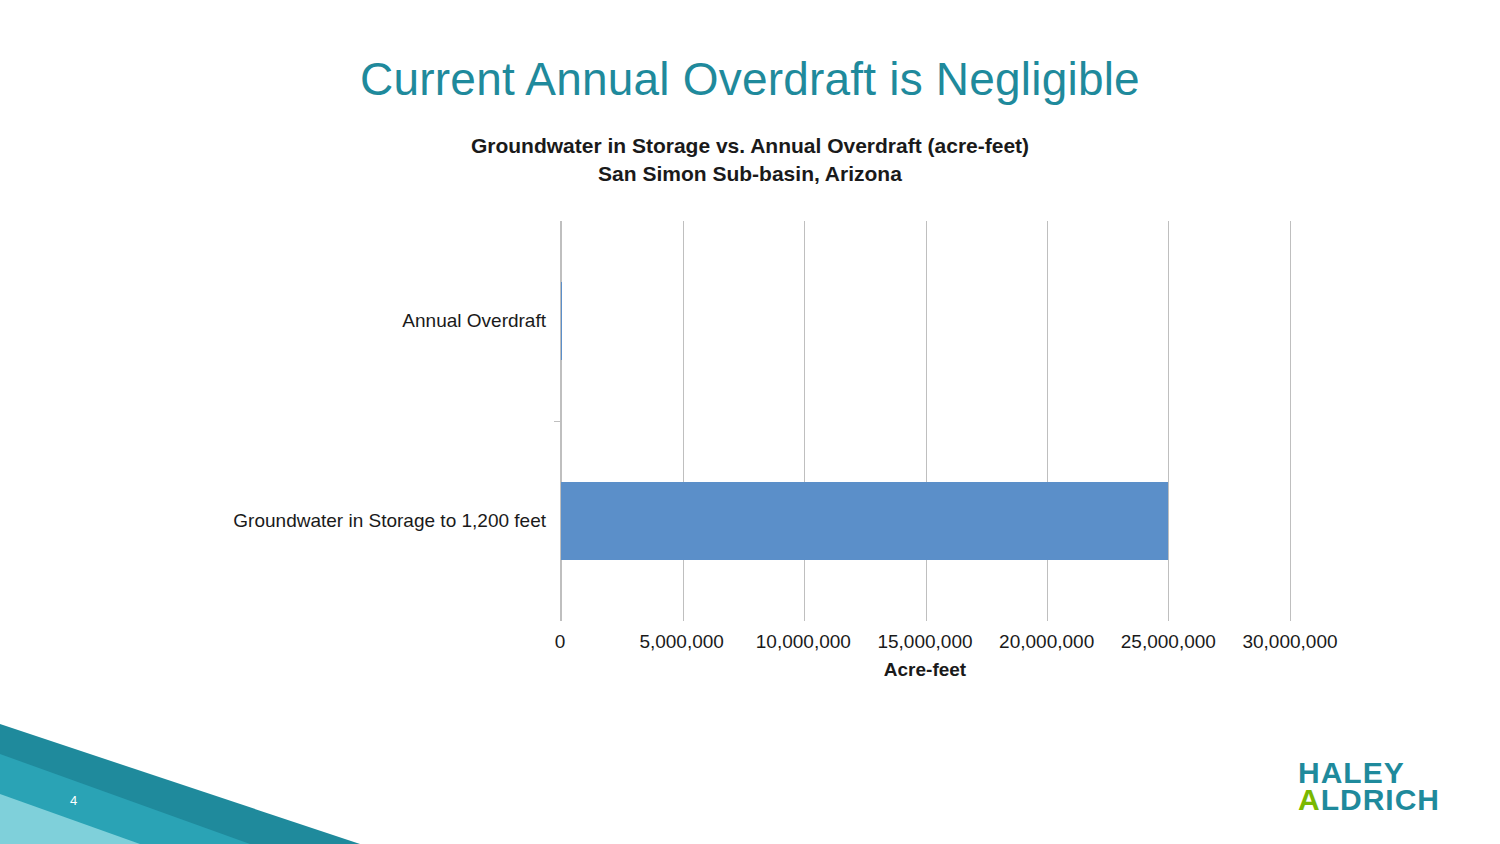Current Annual Overdraft is Negligible
Groundwater in Storage vs. Annual Overdraft (acre-feet)
San Simon Sub-basin, Arizona
Annual Overdraft
Groundwater in Storage to 1,200 feet
0 5,000,000 10,000,000 15,000,000 20,000,000 25,000,000 30,000,000
Acre-feet
4
HALEY
ALDRICH